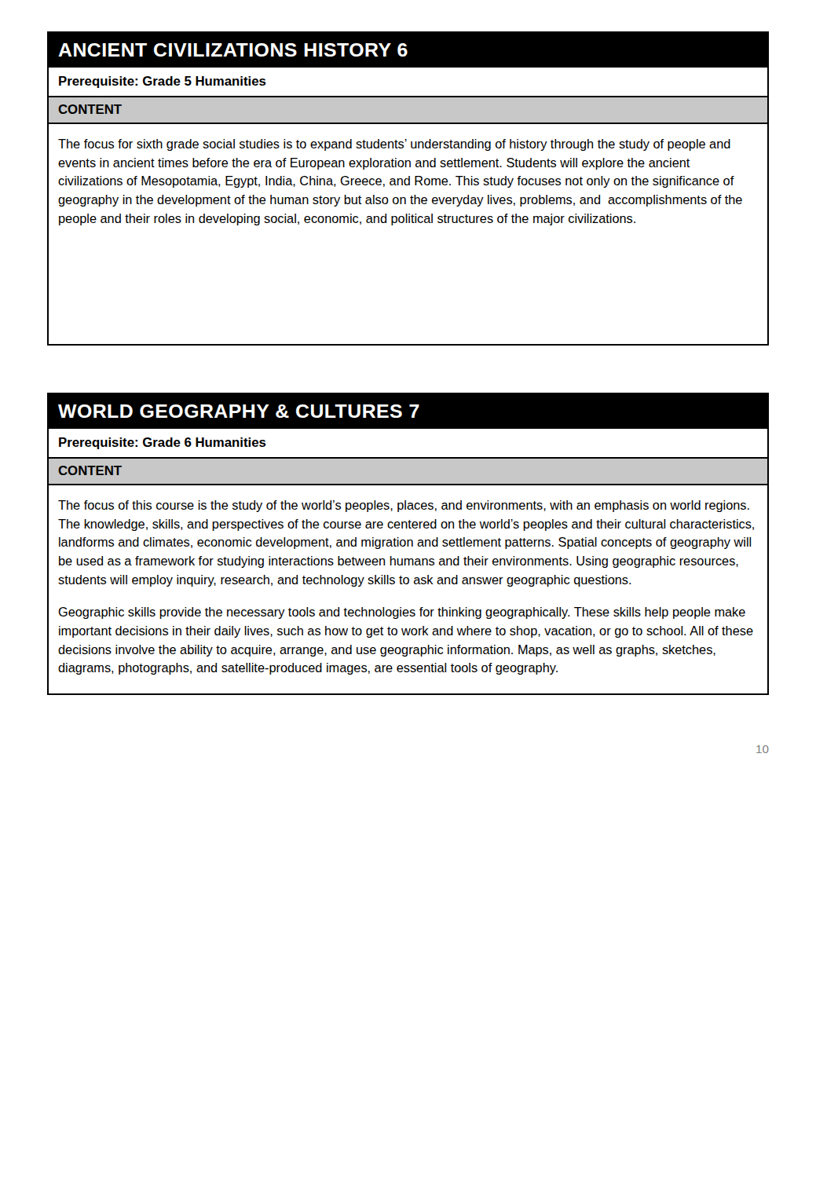ANCIENT CIVILIZATIONS HISTORY 6
Prerequisite: Grade 5 Humanities
CONTENT
The focus for sixth grade social studies is to expand students’ understanding of history through the study of people and events in ancient times before the era of European exploration and settlement. Students will explore the ancient civilizations of Mesopotamia, Egypt, India, China, Greece, and Rome. This study focuses not only on the significance of geography in the development of the human story but also on the everyday lives, problems, and accomplishments of the people and their roles in developing social, economic, and political structures of the major civilizations.
WORLD GEOGRAPHY & CULTURES 7
Prerequisite: Grade 6 Humanities
CONTENT
The focus of this course is the study of the world’s peoples, places, and environments, with an emphasis on world regions. The knowledge, skills, and perspectives of the course are centered on the world’s peoples and their cultural characteristics, landforms and climates, economic development, and migration and settlement patterns. Spatial concepts of geography will be used as a framework for studying interactions between humans and their environments. Using geographic resources, students will employ inquiry, research, and technology skills to ask and answer geographic questions.
Geographic skills provide the necessary tools and technologies for thinking geographically. These skills help people make important decisions in their daily lives, such as how to get to work and where to shop, vacation, or go to school. All of these decisions involve the ability to acquire, arrange, and use geographic information. Maps, as well as graphs, sketches, diagrams, photographs, and satellite-produced images, are essential tools of geography.
10